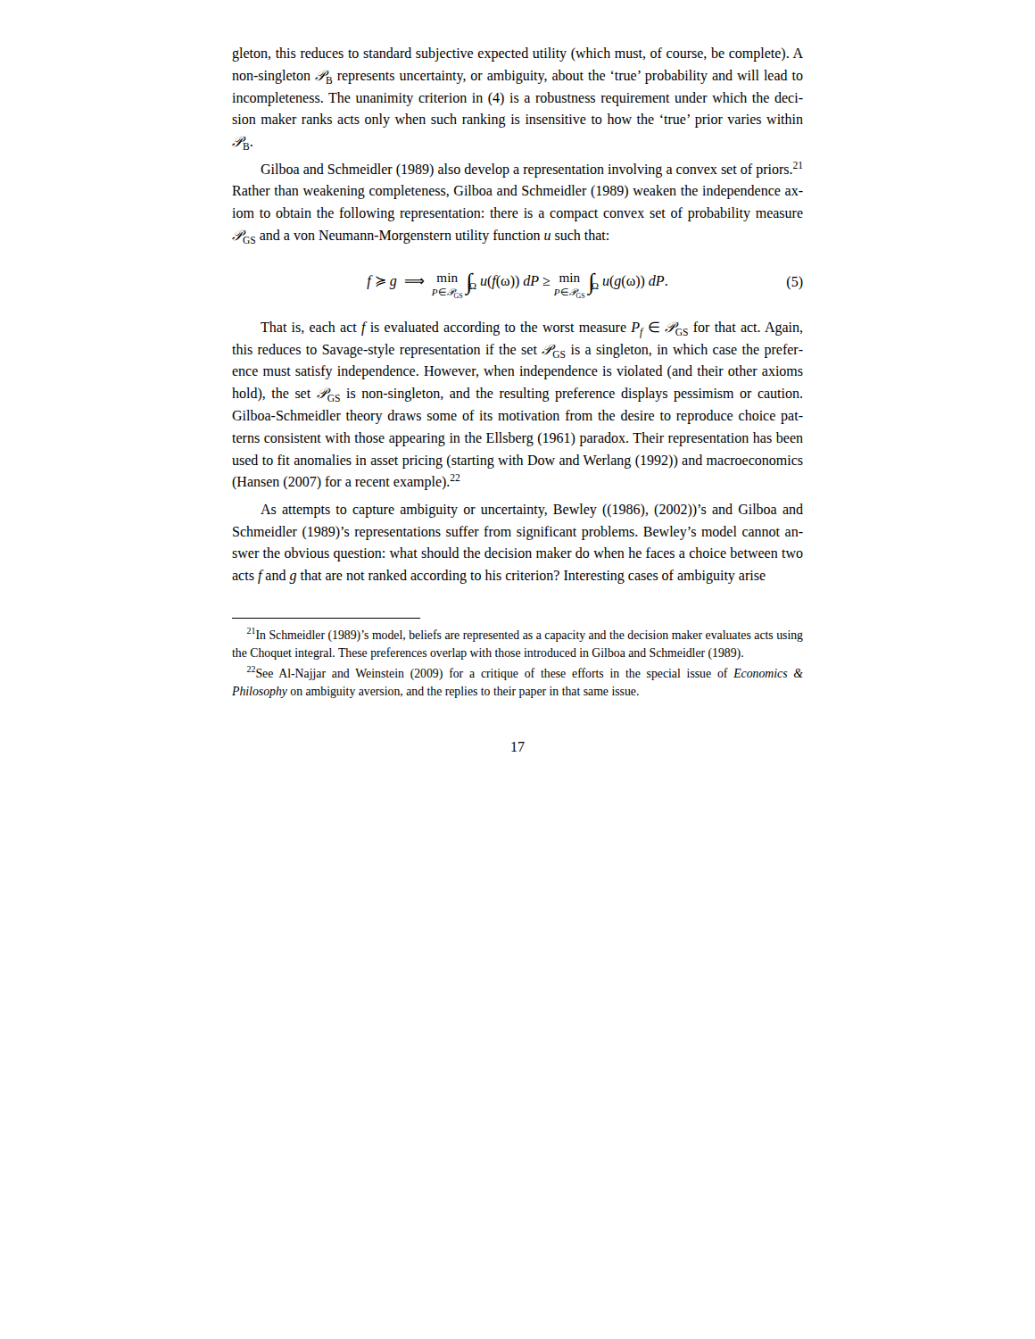gleton, this reduces to standard subjective expected utility (which must, of course, be complete). A non-singleton 𝒫B represents uncertainty, or ambiguity, about the ‘true’ probability and will lead to incompleteness. The unanimity criterion in (4) is a robustness requirement under which the decision maker ranks acts only when such ranking is insensitive to how the ‘true’ prior varies within 𝒫B.
Gilboa and Schmeidler (1989) also develop a representation involving a convex set of priors.21 Rather than weakening completeness, Gilboa and Schmeidler (1989) weaken the independence axiom to obtain the following representation: there is a compact convex set of probability measure 𝒫GS and a von Neumann-Morgenstern utility function u such that:
f ≽ g ⟹ min P∈𝒫GS ∫Ω u(f(ω)) dP ≥ min P∈𝒫GS ∫Ω u(g(ω)) dP. (5)
That is, each act f is evaluated according to the worst measure Pf ∈ 𝒫GS for that act. Again, this reduces to Savage-style representation if the set 𝒫GS is a singleton, in which case the preference must satisfy independence. However, when independence is violated (and their other axioms hold), the set 𝒫GS is non-singleton, and the resulting preference displays pessimism or caution. Gilboa-Schmeidler theory draws some of its motivation from the desire to reproduce choice patterns consistent with those appearing in the Ellsberg (1961) paradox. Their representation has been used to fit anomalies in asset pricing (starting with Dow and Werlang (1992)) and macroeconomics (Hansen (2007) for a recent example).22
As attempts to capture ambiguity or uncertainty, Bewley ((1986), (2002))’s and Gilboa and Schmeidler (1989)’s representations suffer from significant problems. Bewley’s model cannot answer the obvious question: what should the decision maker do when he faces a choice between two acts f and g that are not ranked according to his criterion? Interesting cases of ambiguity arise
21In Schmeidler (1989)’s model, beliefs are represented as a capacity and the decision maker evaluates acts using the Choquet integral. These preferences overlap with those introduced in Gilboa and Schmeidler (1989).
22See Al-Najjar and Weinstein (2009) for a critique of these efforts in the special issue of Economics & Philosophy on ambiguity aversion, and the replies to their paper in that same issue.
17